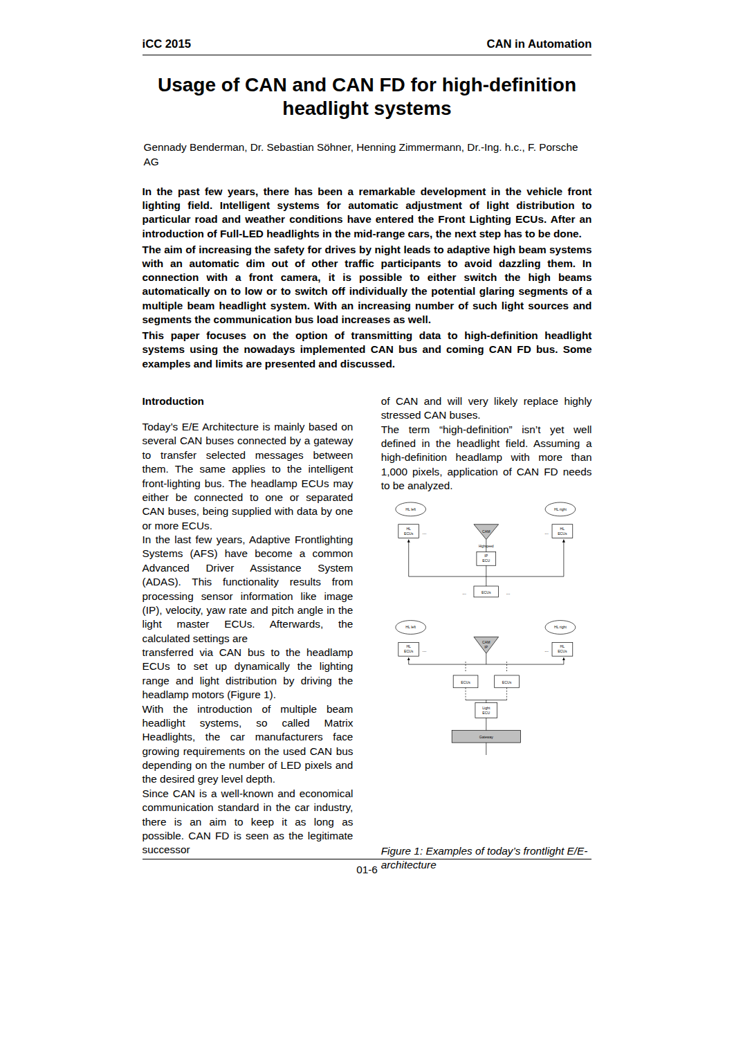iCC 2015 CAN in Automation
Usage of CAN and CAN FD for high-definition
headlight systems
Gennady Benderman, Dr. Sebastian Söhner, Henning Zimmermann, Dr.-Ing. h.c., F. Porsche AG
In the past few years, there has been a remarkable development in the vehicle front lighting field. Intelligent systems for automatic adjustment of light distribution to particular road and weather conditions have entered the Front Lighting ECUs. After an introduction of Full-LED headlights in the mid-range cars, the next step has to be done.
The aim of increasing the safety for drives by night leads to adaptive high beam systems with an automatic dim out of other traffic participants to avoid dazzling them. In connection with a front camera, it is possible to either switch the high beams automatically on to low or to switch off individually the potential glaring segments of a multiple beam headlight system. With an increasing number of such light sources and segments the communication bus load increases as well.
This paper focuses on the option of transmitting data to high-definition headlight systems using the nowadays implemented CAN bus and coming CAN FD bus. Some examples and limits are presented and discussed.
Introduction
Today’s E/E Architecture is mainly based on several CAN buses connected by a gateway to transfer selected messages between them. The same applies to the intelligent front-lighting bus. The headlamp ECUs may either be connected to one or separated CAN buses, being supplied with data by one or more ECUs.
In the last few years, Adaptive Frontlighting Systems (AFS) have become a common Advanced Driver Assistance System (ADAS). This functionality results from processing sensor information like image (IP), velocity, yaw rate and pitch angle in the light master ECUs. Afterwards, the calculated settings are
transferred via CAN bus to the headlamp ECUs to set up dynamically the lighting range and light distribution by driving the headlamp motors (Figure 1).
With the introduction of multiple beam headlight systems, so called Matrix Headlights, the car manufacturers face growing requirements on the used CAN bus depending on the number of LED pixels and the desired grey level depth.
Since CAN is a well-known and economical communication standard in the car industry, there is an aim to keep it as long as possible. CAN FD is seen as the legitimate successor
of CAN and will very likely replace highly stressed CAN buses.
The term “high-definition” isn’t yet well defined in the headlight field. Assuming a high-definition headlamp with more than 1,000 pixels, application of CAN FD needs to be analyzed.
HL left HL right HL ECUs ... HL ECUs ... CAM Highspeed IP ECU ECUs ... ... HL left HL right HL ECUs ... HL ECUs ... CAM IP ECUs ECUs Light ECU Gateway
Figure 1: Examples of today’s frontlight E/E-architecture
01-6